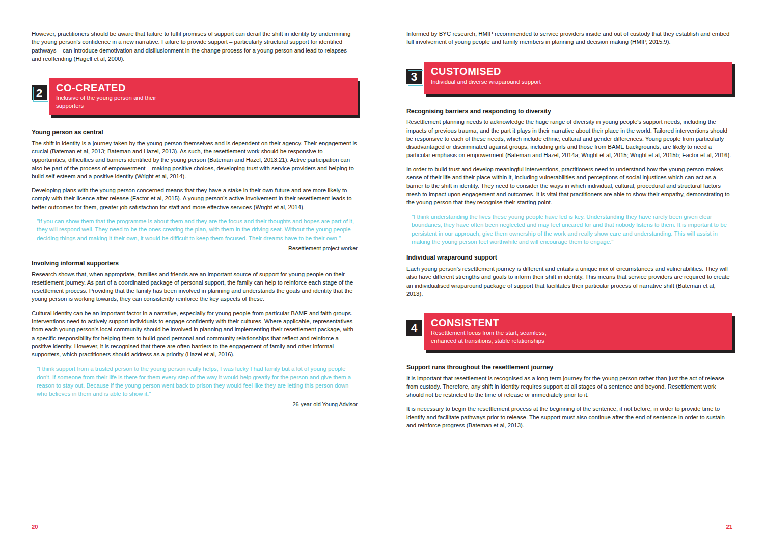However, practitioners should be aware that failure to fulfil promises of support can derail the shift in identity by undermining the young person's confidence in a new narrative. Failure to provide support – particularly structural support for identified pathways – can introduce demotivation and disillusionment in the change process for a young person and lead to relapses and reoffending (Hagell et al, 2000).
2
Co-created
Inclusive of the young person and their
supporters
Young person as central
The shift in identity is a journey taken by the young person themselves and is dependent on their agency. Their engagement is crucial (Bateman et al, 2013; Bateman and Hazel, 2013). As such, the resettlement work should be responsive to opportunities, difficulties and barriers identified by the young person (Bateman and Hazel, 2013:21). Active participation can also be part of the process of empowerment – making positive choices, developing trust with service providers and helping to build self-esteem and a positive identity (Wright et al, 2014).
Developing plans with the young person concerned means that they have a stake in their own future and are more likely to comply with their licence after release (Factor et al, 2015). A young person's active involvement in their resettlement leads to better outcomes for them, greater job satisfaction for staff and more effective services (Wright et al, 2014).
"If you can show them that the programme is about them and they are the focus and their thoughts and hopes are part of it, they will respond well. They need to be the ones creating the plan, with them in the driving seat. Without the young people deciding things and making it their own, it would be difficult to keep them focused. Their dreams have to be their own."
Resettlement project worker
Involving informal supporters
Research shows that, when appropriate, families and friends are an important source of support for young people on their resettlement journey. As part of a coordinated package of personal support, the family can help to reinforce each stage of the resettlement process. Providing that the family has been involved in planning and understands the goals and identity that the young person is working towards, they can consistently reinforce the key aspects of these.
Cultural identity can be an important factor in a narrative, especially for young people from particular BAME and faith groups. Interventions need to actively support individuals to engage confidently with their cultures. Where applicable, representatives from each young person's local community should be involved in planning and implementing their resettlement package, with a specific responsibility for helping them to build good personal and community relationships that reflect and reinforce a positive identity. However, it is recognised that there are often barriers to the engagement of family and other informal supporters, which practitioners should address as a priority (Hazel et al, 2016).
"I think support from a trusted person to the young person really helps, I was lucky I had family but a lot of young people don't. If someone from their life is there for them every step of the way it would help greatly for the person and give them a reason to stay out. Because if the young person went back to prison they would feel like they are letting this person down who believes in them and is able to show it."
26-year-old Young Advisor
20
Informed by BYC research, HMIP recommended to service providers inside and out of custody that they establish and embed full involvement of young people and family members in planning and decision making (HMIP, 2015:9).
3
Customised
Individual and diverse wraparound support
Recognising barriers and responding to diversity
Resettlement planning needs to acknowledge the huge range of diversity in young people's support needs, including the impacts of previous trauma, and the part it plays in their narrative about their place in the world. Tailored interventions should be responsive to each of these needs, which include ethnic, cultural and gender differences. Young people from particularly disadvantaged or discriminated against groups, including girls and those from BAME backgrounds, are likely to need a particular emphasis on empowerment (Bateman and Hazel, 2014a; Wright et al, 2015; Wright et al, 2015b; Factor et al, 2016).
In order to build trust and develop meaningful interventions, practitioners need to understand how the young person makes sense of their life and their place within it, including vulnerabilities and perceptions of social injustices which can act as a barrier to the shift in identity. They need to consider the ways in which individual, cultural, procedural and structural factors mesh to impact upon engagement and outcomes. It is vital that practitioners are able to show their empathy, demonstrating to the young person that they recognise their starting point.
"I think understanding the lives these young people have led is key. Understanding they have rarely been given clear boundaries, they have often been neglected and may feel uncared for and that nobody listens to them. It is important to be persistent in our approach, give them ownership of the work and really show care and understanding. This will assist in making the young person feel worthwhile and will encourage them to engage."
Individual wraparound support
Each young person's resettlement journey is different and entails a unique mix of circumstances and vulnerabilities. They will also have different strengths and goals to inform their shift in identity. This means that service providers are required to create an individualised wraparound package of support that facilitates their particular process of narrative shift (Bateman et al, 2013).
4
Consistent
Resettlement focus from the start, seamless,
enhanced at transitions, stable relationships
Support runs throughout the resettlement journey
It is important that resettlement is recognised as a long-term journey for the young person rather than just the act of release from custody. Therefore, any shift in identity requires support at all stages of a sentence and beyond. Resettlement work should not be restricted to the time of release or immediately prior to it.
It is necessary to begin the resettlement process at the beginning of the sentence, if not before, in order to provide time to identify and facilitate pathways prior to release. The support must also continue after the end of sentence in order to sustain and reinforce progress (Bateman et al, 2013).
21